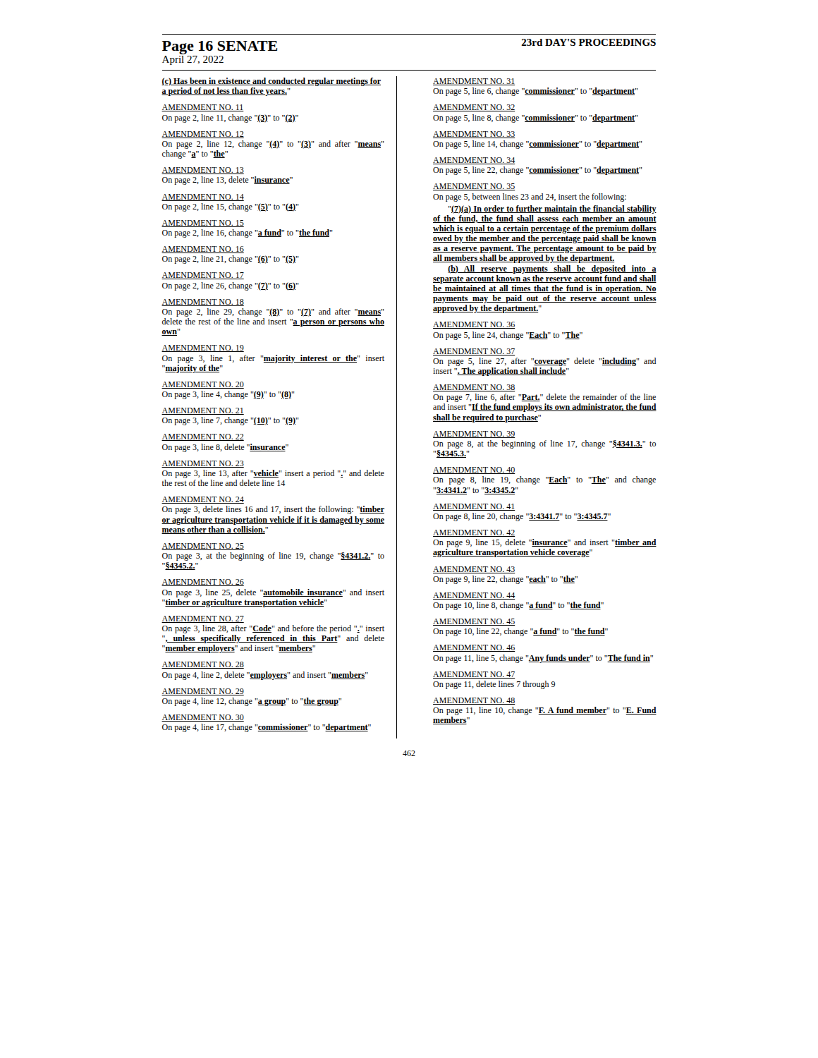Page 16 SENATE
23rd DAY'S PROCEEDINGS
April 27, 2022
(c) Has been in existence and conducted regular meetings for a period of not less than five years."
AMENDMENT NO. 11 On page 2, line 11, change "(3)" to "(2)"
AMENDMENT NO. 12 On page 2, line 12, change "(4)" to "(3)" and after "means" change "a" to "the"
AMENDMENT NO. 13 On page 2, line 13, delete "insurance"
AMENDMENT NO. 14 On page 2, line 15, change "(5)" to "(4)"
AMENDMENT NO. 15 On page 2, line 16, change "a fund" to "the fund"
AMENDMENT NO. 16 On page 2, line 21, change "(6)" to "(5)"
AMENDMENT NO. 17 On page 2, line 26, change "(7)" to "(6)"
AMENDMENT NO. 18 On page 2, line 29, change "(8)" to "(7)" and after "means" delete the rest of the line and insert "a person or persons who own"
AMENDMENT NO. 19 On page 3, line 1, after "majority interest or the" insert "majority of the"
AMENDMENT NO. 20 On page 3, line 4, change "(9)" to "(8)"
AMENDMENT NO. 21 On page 3, line 7, change "(10)" to "(9)"
AMENDMENT NO. 22 On page 3, line 8, delete "insurance"
AMENDMENT NO. 23 On page 3, line 13, after "vehicle" insert a period "." and delete the rest of the line and delete line 14
AMENDMENT NO. 24 On page 3, delete lines 16 and 17, insert the following: "timber or agriculture transportation vehicle if it is damaged by some means other than a collision."
AMENDMENT NO. 25 On page 3, at the beginning of line 19, change "§4341.2." to "§4345.2."
AMENDMENT NO. 26 On page 3, line 25, delete "automobile insurance" and insert "timber or agriculture transportation vehicle"
AMENDMENT NO. 27 On page 3, line 28, after "Code" and before the period "." insert ", unless specifically referenced in this Part" and delete "member employers" and insert "members"
AMENDMENT NO. 28 On page 4, line 2, delete "employers" and insert "members"
AMENDMENT NO. 29 On page 4, line 12, change "a group" to "the group"
AMENDMENT NO. 30 On page 4, line 17, change "commissioner" to "department"
AMENDMENT NO. 31 On page 5, line 6, change "commissioner" to "department"
AMENDMENT NO. 32 On page 5, line 8, change "commissioner" to "department"
AMENDMENT NO. 33 On page 5, line 14, change "commissioner" to "department"
AMENDMENT NO. 34 On page 5, line 22, change "commissioner" to "department"
AMENDMENT NO. 35 On page 5, between lines 23 and 24, insert the following:
"(7)(a) In order to further maintain the financial stability of the fund, the fund shall assess each member an amount which is equal to a certain percentage of the premium dollars owed by the member and the percentage paid shall be known as a reserve payment. The percentage amount to be paid by all members shall be approved by the department. (b) All reserve payments shall be deposited into a separate account known as the reserve account fund and shall be maintained at all times that the fund is in operation. No payments may be paid out of the reserve account unless approved by the department."
AMENDMENT NO. 36 On page 5, line 24, change "Each" to "The"
AMENDMENT NO. 37 On page 5, line 27, after "coverage" delete "including" and insert ". The application shall include"
AMENDMENT NO. 38 On page 7, line 6, after "Part." delete the remainder of the line and insert "If the fund employs its own administrator, the fund shall be required to purchase"
AMENDMENT NO. 39 On page 8, at the beginning of line 17, change "§4341.3." to "§4345.3."
AMENDMENT NO. 40 On page 8, line 19, change "Each" to "The" and change "3:4341.2" to "3:4345.2"
AMENDMENT NO. 41 On page 8, line 20, change "3:4341.7" to "3:4345.7"
AMENDMENT NO. 42 On page 9, line 15, delete "insurance" and insert "timber and agriculture transportation vehicle coverage"
AMENDMENT NO. 43 On page 9, line 22, change "each" to "the"
AMENDMENT NO. 44 On page 10, line 8, change "a fund" to "the fund"
AMENDMENT NO. 45 On page 10, line 22, change "a fund" to "the fund"
AMENDMENT NO. 46 On page 11, line 5, change "Any funds under" to "The fund in"
AMENDMENT NO. 47 On page 11, delete lines 7 through 9
AMENDMENT NO. 48 On page 11, line 10, change "F. A fund member" to "E. Fund members"
462